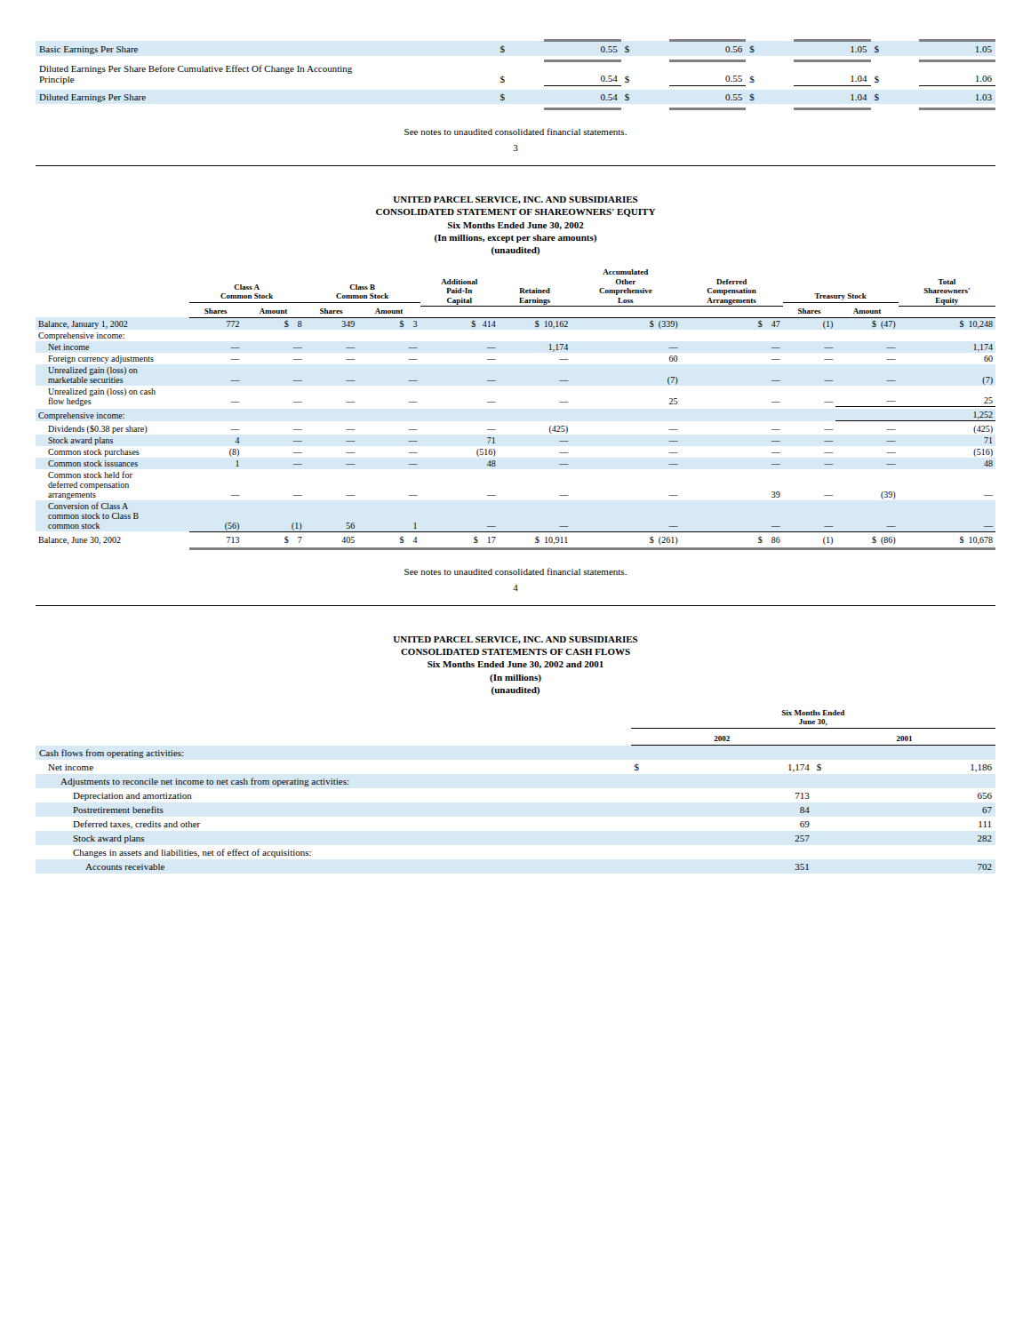| Basic Earnings Per Share | $ | 0.55 | $ | 0.56 | $ | 1.05 | $ | 1.05 |
| Diluted Earnings Per Share Before Cumulative Effect Of Change In Accounting Principle | $ | 0.54 | $ | 0.55 | $ | 1.04 | $ | 1.06 |
| Diluted Earnings Per Share | $ | 0.54 | $ | 0.55 | $ | 1.04 | $ | 1.03 |
See notes to unaudited consolidated financial statements.
3
UNITED PARCEL SERVICE, INC. AND SUBSIDIARIES
CONSOLIDATED STATEMENT OF SHAREOWNERS' EQUITY
Six Months Ended June 30, 2002
(In millions, except per share amounts)
(unaudited)
| | Class A Common Stock | Class B Common Stock | Additional Paid-In Capital | Retained Earnings | Accumulated Other Comprehensive Loss | Deferred Compensation Arrangements | Treasury Stock | Total Shareowners' Equity |
| --- | --- | --- | --- | --- | --- | --- | --- | --- |
| Shares | Amount | Shares | Amount | | | | | Shares | Amount | |
| Balance, January 1, 2002 | 772 | $ 8 | 349 | $ 3 | $ 414 | $ 10,162 | $ (339) | $ 47 | (1) | $ (47) | $ 10,248 |
| Comprehensive income: | |
| Net income | — | — | — | — | — | 1,174 | — | — | — | — | 1,174 |
| Foreign currency adjustments | — | — | — | — | — | — | 60 | — | — | — | 60 |
| Unrealized gain (loss) on marketable securities | — | — | — | — | — | — | (7) | — | — | — | (7) |
| Unrealized gain (loss) on cash flow hedges | — | — | — | — | — | — | 25 | — | — | — | 25 |
| Comprehensive income: | | 1,252 |
| Dividends ($0.38 per share) | — | — | — | — | — | (425) | — | — | — | — | (425) |
| Stock award plans | 4 | — | — | — | 71 | — | — | — | — | — | 71 |
| Common stock purchases | (8) | — | — | — | (516) | — | — | — | — | — | (516) |
| Common stock issuances | 1 | — | — | — | 48 | — | — | — | — | — | 48 |
| Common stock held for deferred compensation arrangements | — | — | — | — | — | — | — | 39 | — | (39) | — |
| Conversion of Class A common stock to Class B common stock | (56) | (1) | 56 | 1 | — | — | — | — | — | — | — |
| Balance, June 30, 2002 | 713 | $ 7 | 405 | $ 4 | $ 17 | $ 10,911 | $ (261) | $ 86 | (1) | $ (86) | $ 10,678 |
See notes to unaudited consolidated financial statements.
4
UNITED PARCEL SERVICE, INC. AND SUBSIDIARIES
CONSOLIDATED STATEMENTS OF CASH FLOWS
Six Months Ended June 30, 2002 and 2001
(In millions)
(unaudited)
| | Six Months Ended June 30, |
| | 2002 | 2001 |
| Cash flows from operating activities: | | | | |
| Net income | $ | 1,174 | $ | 1,186 |
| Adjustments to reconcile net income to net cash from operating activities: | | | | |
| Depreciation and amortization | | 713 | | 656 |
| Postretirement benefits | | 84 | | 67 |
| Deferred taxes, credits and other | | 69 | | 111 |
| Stock award plans | | 257 | | 282 |
| Changes in assets and liabilities, net of effect of acquisitions: | | | | |
| Accounts receivable | | 351 | | 702 |